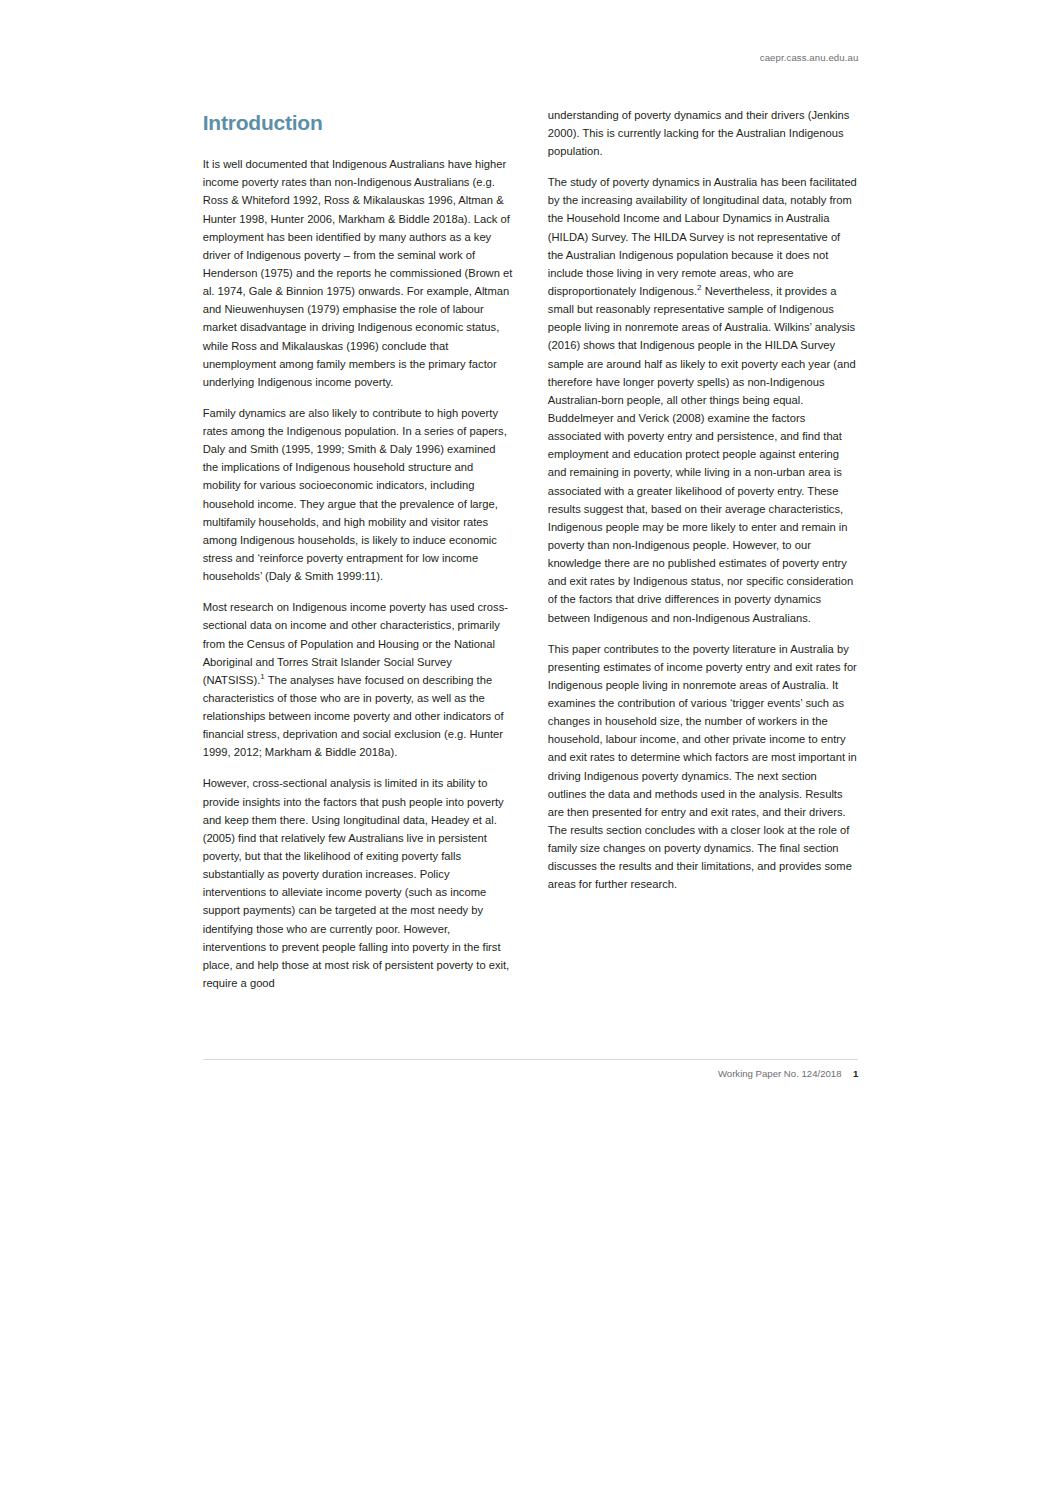caepr.cass.anu.edu.au
Introduction
It is well documented that Indigenous Australians have higher income poverty rates than non-Indigenous Australians (e.g. Ross & Whiteford 1992, Ross & Mikalauskas 1996, Altman & Hunter 1998, Hunter 2006, Markham & Biddle 2018a). Lack of employment has been identified by many authors as a key driver of Indigenous poverty – from the seminal work of Henderson (1975) and the reports he commissioned (Brown et al. 1974, Gale & Binnion 1975) onwards. For example, Altman and Nieuwenhuysen (1979) emphasise the role of labour market disadvantage in driving Indigenous economic status, while Ross and Mikalauskas (1996) conclude that unemployment among family members is the primary factor underlying Indigenous income poverty.
Family dynamics are also likely to contribute to high poverty rates among the Indigenous population. In a series of papers, Daly and Smith (1995, 1999; Smith & Daly 1996) examined the implications of Indigenous household structure and mobility for various socioeconomic indicators, including household income. They argue that the prevalence of large, multifamily households, and high mobility and visitor rates among Indigenous households, is likely to induce economic stress and ‘reinforce poverty entrapment for low income households’ (Daly & Smith 1999:11).
Most research on Indigenous income poverty has used cross-sectional data on income and other characteristics, primarily from the Census of Population and Housing or the National Aboriginal and Torres Strait Islander Social Survey (NATSISS).1 The analyses have focused on describing the characteristics of those who are in poverty, as well as the relationships between income poverty and other indicators of financial stress, deprivation and social exclusion (e.g. Hunter 1999, 2012; Markham & Biddle 2018a).
However, cross-sectional analysis is limited in its ability to provide insights into the factors that push people into poverty and keep them there. Using longitudinal data, Headey et al. (2005) find that relatively few Australians live in persistent poverty, but that the likelihood of exiting poverty falls substantially as poverty duration increases. Policy interventions to alleviate income poverty (such as income support payments) can be targeted at the most needy by identifying those who are currently poor. However, interventions to prevent people falling into poverty in the first place, and help those at most risk of persistent poverty to exit, require a good
understanding of poverty dynamics and their drivers (Jenkins 2000). This is currently lacking for the Australian Indigenous population.
The study of poverty dynamics in Australia has been facilitated by the increasing availability of longitudinal data, notably from the Household Income and Labour Dynamics in Australia (HILDA) Survey. The HILDA Survey is not representative of the Australian Indigenous population because it does not include those living in very remote areas, who are disproportionately Indigenous.2 Nevertheless, it provides a small but reasonably representative sample of Indigenous people living in nonremote areas of Australia. Wilkins’ analysis (2016) shows that Indigenous people in the HILDA Survey sample are around half as likely to exit poverty each year (and therefore have longer poverty spells) as non-Indigenous Australian-born people, all other things being equal. Buddelmeyer and Verick (2008) examine the factors associated with poverty entry and persistence, and find that employment and education protect people against entering and remaining in poverty, while living in a non-urban area is associated with a greater likelihood of poverty entry. These results suggest that, based on their average characteristics, Indigenous people may be more likely to enter and remain in poverty than non-Indigenous people. However, to our knowledge there are no published estimates of poverty entry and exit rates by Indigenous status, nor specific consideration of the factors that drive differences in poverty dynamics between Indigenous and non-Indigenous Australians.
This paper contributes to the poverty literature in Australia by presenting estimates of income poverty entry and exit rates for Indigenous people living in nonremote areas of Australia. It examines the contribution of various ‘trigger events’ such as changes in household size, the number of workers in the household, labour income, and other private income to entry and exit rates to determine which factors are most important in driving Indigenous poverty dynamics. The next section outlines the data and methods used in the analysis. Results are then presented for entry and exit rates, and their drivers. The results section concludes with a closer look at the role of family size changes on poverty dynamics. The final section discusses the results and their limitations, and provides some areas for further research.
Working Paper No. 124/20181